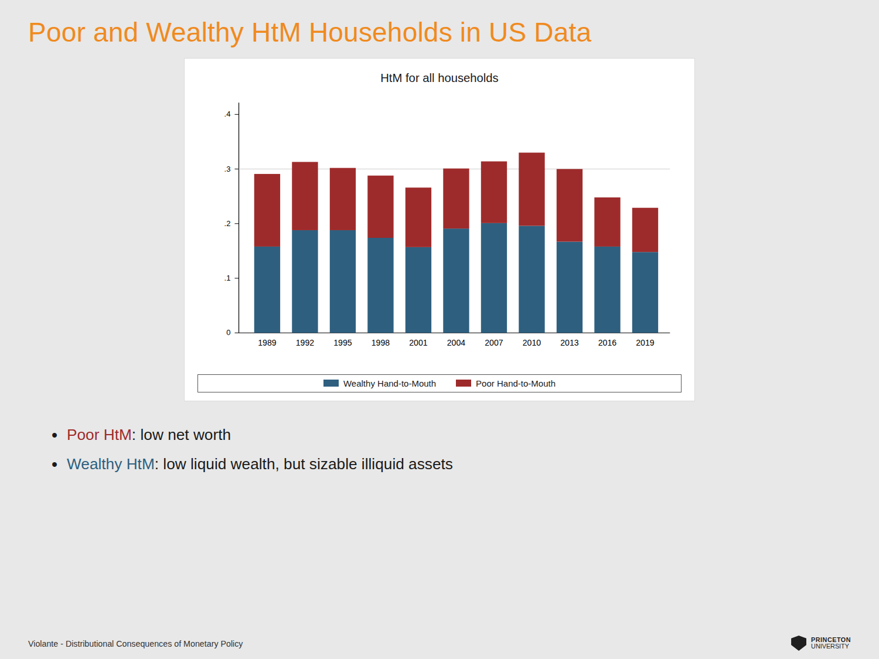Poor and Wealthy HtM Households in US Data
HtM for all households
0 .1 .2 .3 .4 1989 1992 1995 1998 2001 2004 2007 2010 2013 2016 2019
Wealthy Hand-to-Mouth Poor Hand-to-Mouth
Poor HtM: low net worth
Wealthy HtM: low liquid wealth, but sizable illiquid assets
Violante - Distributional Consequences of Monetary Policy
PRINCETON
UNIVERSITY